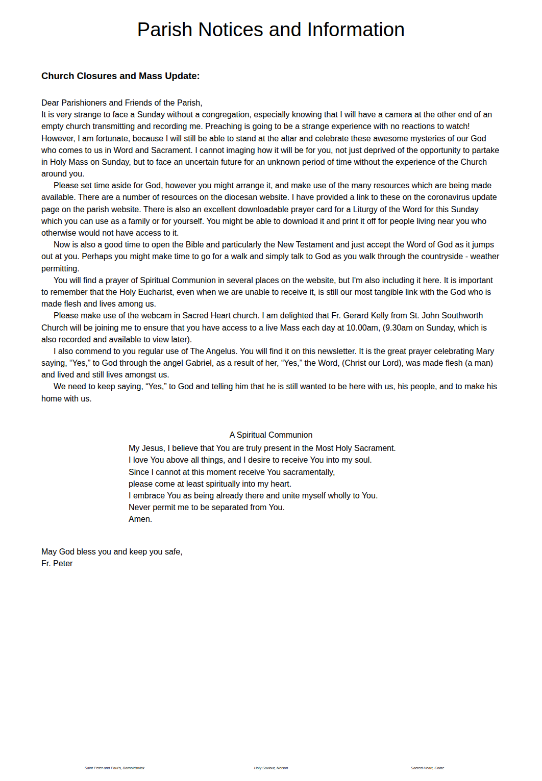Parish Notices and Information
Church Closures and Mass Update:
Dear Parishioners and Friends of the Parish,
It is very strange to face a Sunday without a congregation, especially knowing that I will have a camera at the other end of an empty church transmitting and recording me. Preaching is going to be a strange experience with no reactions to watch! However, I am fortunate, because I will still be able to stand at the altar and celebrate these awesome mysteries of our God who comes to us in Word and Sacrament. I cannot imaging how it will be for you, not just deprived of the opportunity to partake in Holy Mass on Sunday, but to face an uncertain future for an unknown period of time without the experience of the Church around you.
Please set time aside for God, however you might arrange it, and make use of the many resources which are being made available. There are a number of resources on the diocesan website. I have provided a link to these on the coronavirus update page on the parish website. There is also an excellent downloadable prayer card for a Liturgy of the Word for this Sunday which you can use as a family or for yourself. You might be able to download it and print it off for people living near you who otherwise would not have access to it.
Now is also a good time to open the Bible and particularly the New Testament and just accept the Word of God as it jumps out at you. Perhaps you might make time to go for a walk and simply talk to God as you walk through the countryside - weather permitting.
You will find a prayer of Spiritual Communion in several places on the website, but I'm also including it here. It is important to remember that the Holy Eucharist, even when we are unable to receive it, is still our most tangible link with the God who is made flesh and lives among us.
Please make use of the webcam in Sacred Heart church. I am delighted that Fr. Gerard Kelly from St. John Southworth Church will be joining me to ensure that you have access to a live Mass each day at 10.00am, (9.30am on Sunday, which is also recorded and available to view later).
I also commend to you regular use of The Angelus. You will find it on this newsletter. It is the great prayer celebrating Mary saying, “Yes,” to God through the angel Gabriel, as a result of her, “Yes,” the Word, (Christ our Lord), was made flesh (a man) and lived and still lives amongst us.
We need to keep saying, “Yes,” to God and telling him that he is still wanted to be here with us, his people, and to make his home with us.
A Spiritual Communion
My Jesus, I believe that You are truly present in the Most Holy Sacrament.
I love You above all things, and I desire to receive You into my soul.
Since I cannot at this moment receive You sacramentally,
please come at least spiritually into my heart.
I embrace You as being already there and unite myself wholly to You.
Never permit me to be separated from You.
Amen.
May God bless you and keep you safe,
Fr. Peter
Saint Peter and Paul's, Barnoldswick
Holy Saviour, Nelson
Sacred Heart, Colne